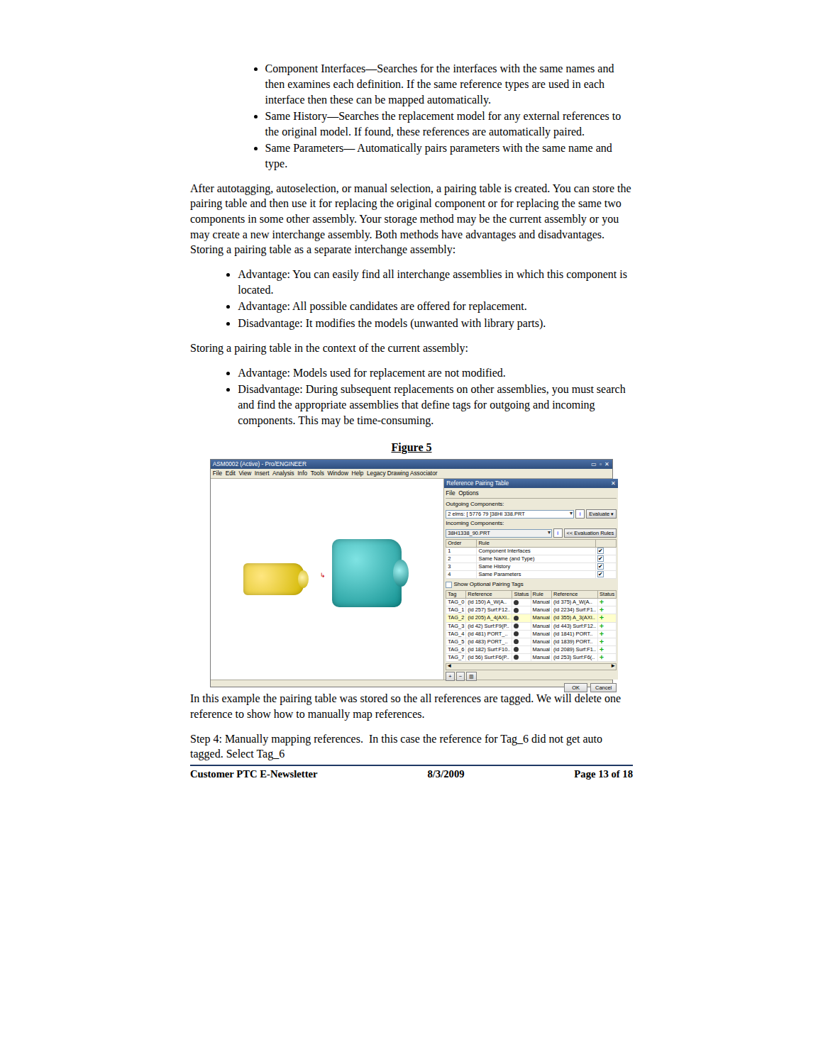Component Interfaces—Searches for the interfaces with the same names and then examines each definition. If the same reference types are used in each interface then these can be mapped automatically.
Same History—Searches the replacement model for any external references to the original model. If found, these references are automatically paired.
Same Parameters— Automatically pairs parameters with the same name and type.
After autotagging, autoselection, or manual selection, a pairing table is created. You can store the pairing table and then use it for replacing the original component or for replacing the same two components in some other assembly. Your storage method may be the current assembly or you may create a new interchange assembly. Both methods have advantages and disadvantages. Storing a pairing table as a separate interchange assembly:
Advantage: You can easily find all interchange assemblies in which this component is located.
Advantage: All possible candidates are offered for replacement.
Disadvantage: It modifies the models (unwanted with library parts).
Storing a pairing table in the context of the current assembly:
Advantage: Models used for replacement are not modified.
Disadvantage: During subsequent replacements on other assemblies, you must search and find the appropriate assemblies that define tags for outgoing and incoming components. This may be time-consuming.
Figure 5
ASM0002 (Active) - Pro/ENGINEER ▭ ▫ ✕
File Edit View Insert Analysis Info Tools Window Help Legacy Drawing Associator
↳
Reference Pairing Table ✕
File Options
Outgoing Components:
2 elms: [ 5776 79 ]38HI 338.PRT
i Evaluate ▾
Incoming Components:
38H1338_90.PRT
i << Evaluation Rules
| Order | Rule | |
| --- | --- | --- |
| 1 | Component Interfaces | ✔ |
| 2 | Same Name (and Type) | ✔ |
| 3 | Same History | ✔ |
| 4 | Same Parameters | ✔ |
Show Optional Pairing Tags
| Tag | Reference | Status | Rule | Reference | Status |
| --- | --- | --- | --- | --- | --- |
| TAG_0 | (id 150) A_W(A.. | | Manual | (id 375) A_W(A.. | ✛ |
| TAG_1 | (id 257) Surf:F12.. | | Manual | (id 2234) Surf:F1.. | ✛ |
| TAG_2 | (id 205) A_4(AXI.. | | Manual | (id 355) A_3(AXI.. | ✛ |
| TAG_3 | (id 42) Surf:F9(P.. | | Manual | (id 443) Surf:F12.. | ✛ |
| TAG_4 | (id 481) PORT_.. | | Manual | (id 1841) PORT.. | ✛ |
| TAG_5 | (id 483) PORT_.. | | Manual | (id 1839) PORT.. | ✛ |
| TAG_6 | (id 182) Surf:F10.. | | Manual | (id 2089) Surf:F1.. | ✛ |
| TAG_7 | (id 56) Surf:F6(P.. | | Manual | (id 253) Surf:F6(.. | ✛ |
+ − ▥
OK Cancel
In this example the pairing table was stored so the all references are tagged. We will delete one reference to show how to manually map references.
Step 4: Manually mapping references. In this case the reference for Tag_6 did not get auto tagged. Select Tag_6
Customer PTC E-Newsletter 8/3/2009 Page 13 of 18